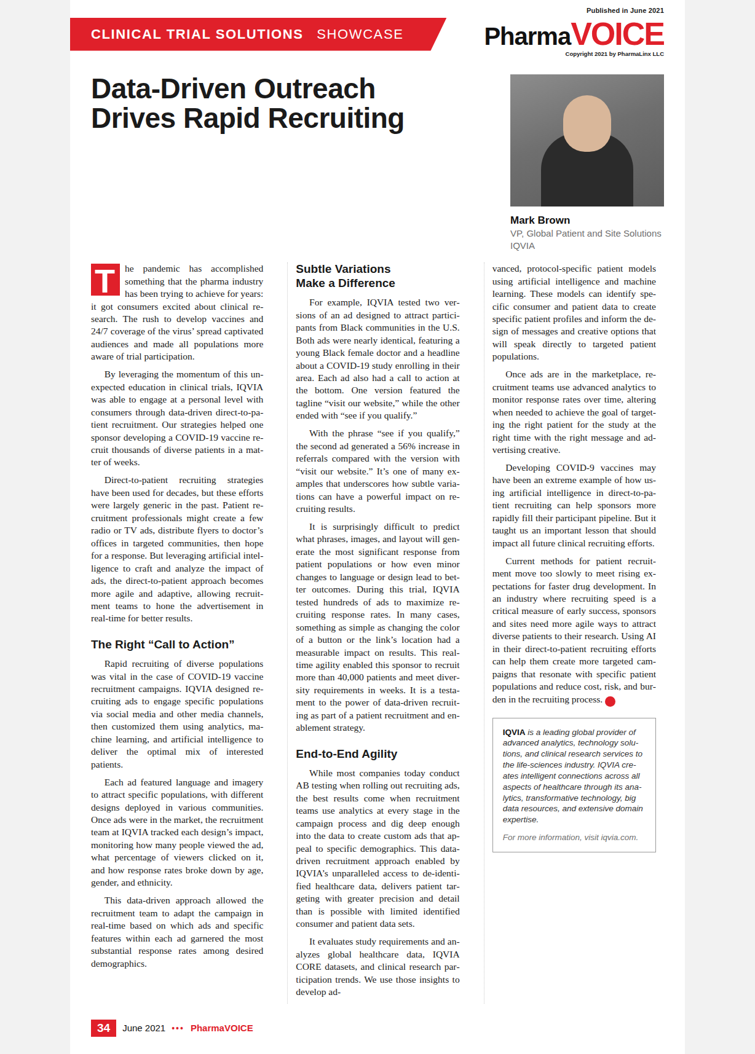Published in June 2021
CLINICAL TRIAL SOLUTIONS SHOWCASE
Pharma VOICE
Copyright 2021 by PharmaLinx LLC
Data-Driven Outreach
Drives Rapid Recruiting
Mark Brown
VP, Global Patient and Site Solutions
IQVIA
The pandemic has accomplished something that the pharma industry has been trying to achieve for years: it got consumers excited about clinical research. The rush to develop vaccines and 24/7 coverage of the virus’ spread captivated audiences and made all populations more aware of trial participation.
By leveraging the momentum of this unexpected education in clinical trials, IQVIA was able to engage at a personal level with consumers through data-driven direct-to-patient recruitment. Our strategies helped one sponsor developing a COVID-19 vaccine recruit thousands of diverse patients in a matter of weeks.
Direct-to-patient recruiting strategies have been used for decades, but these efforts were largely generic in the past. Patient recruitment professionals might create a few radio or TV ads, distribute flyers to doctor’s offices in targeted communities, then hope for a response. But leveraging artificial intelligence to craft and analyze the impact of ads, the direct-to-patient approach becomes more agile and adaptive, allowing recruitment teams to hone the advertisement in real-time for better results.
The Right “Call to Action”
Rapid recruiting of diverse populations was vital in the case of COVID-19 vaccine recruitment campaigns. IQVIA designed recruiting ads to engage specific populations via social media and other media channels, then customized them using analytics, machine learning, and artificial intelligence to deliver the optimal mix of interested patients.
Each ad featured language and imagery to attract specific populations, with different designs deployed in various communities. Once ads were in the market, the recruitment team at IQVIA tracked each design’s impact, monitoring how many people viewed the ad, what percentage of viewers clicked on it, and how response rates broke down by age, gender, and ethnicity.
This data-driven approach allowed the recruitment team to adapt the campaign in real-time based on which ads and specific features within each ad garnered the most substantial response rates among desired demographics.
Subtle Variations
Make a Difference
For example, IQVIA tested two versions of an ad designed to attract participants from Black communities in the U.S. Both ads were nearly identical, featuring a young Black female doctor and a headline about a COVID-19 study enrolling in their area. Each ad also had a call to action at the bottom. One version featured the tagline “visit our website,” while the other ended with “see if you qualify.”
With the phrase “see if you qualify,” the second ad generated a 56% increase in referrals compared with the version with “visit our website.” It’s one of many examples that underscores how subtle variations can have a powerful impact on recruiting results.
It is surprisingly difficult to predict what phrases, images, and layout will generate the most significant response from patient populations or how even minor changes to language or design lead to better outcomes. During this trial, IQVIA tested hundreds of ads to maximize recruiting response rates. In many cases, something as simple as changing the color of a button or the link’s location had a measurable impact on results. This real-time agility enabled this sponsor to recruit more than 40,000 patients and meet diversity requirements in weeks. It is a testament to the power of data-driven recruiting as part of a patient recruitment and enablement strategy.
End-to-End Agility
While most companies today conduct AB testing when rolling out recruiting ads, the best results come when recruitment teams use analytics at every stage in the campaign process and dig deep enough into the data to create custom ads that appeal to specific demographics. This data-driven recruitment approach enabled by IQVIA’s unparalleled access to de-identified healthcare data, delivers patient targeting with greater precision and detail than is possible with limited identified consumer and patient data sets.
It evaluates study requirements and analyzes global healthcare data, IQVIA CORE datasets, and clinical research participation trends. We use those insights to develop ad-
vanced, protocol-specific patient models using artificial intelligence and machine learning. These models can identify specific consumer and patient data to create specific patient profiles and inform the design of messages and creative options that will speak directly to targeted patient populations.
Once ads are in the marketplace, recruitment teams use advanced analytics to monitor response rates over time, altering when needed to achieve the goal of targeting the right patient for the study at the right time with the right message and advertising creative.
Developing COVID-9 vaccines may have been an extreme example of how using artificial intelligence in direct-to-patient recruiting can help sponsors more rapidly fill their participant pipeline. But it taught us an important lesson that should impact all future clinical recruiting efforts.
Current methods for patient recruitment move too slowly to meet rising expectations for faster drug development. In an industry where recruiting speed is a critical measure of early success, sponsors and sites need more agile ways to attract diverse patients to their research. Using AI in their direct-to-patient recruiting efforts can help them create more targeted campaigns that resonate with specific patient populations and reduce cost, risk, and burden in the recruiting process.PV
IQVIA is a leading global provider of advanced analytics, technology solutions, and clinical research services to the life-sciences industry. IQVIA creates intelligent connections across all aspects of healthcare through its analytics, transformative technology, big data resources, and extensive domain expertise.
For more information, visit iqvia.com.
34 June 2021 ••• PharmaVOICE